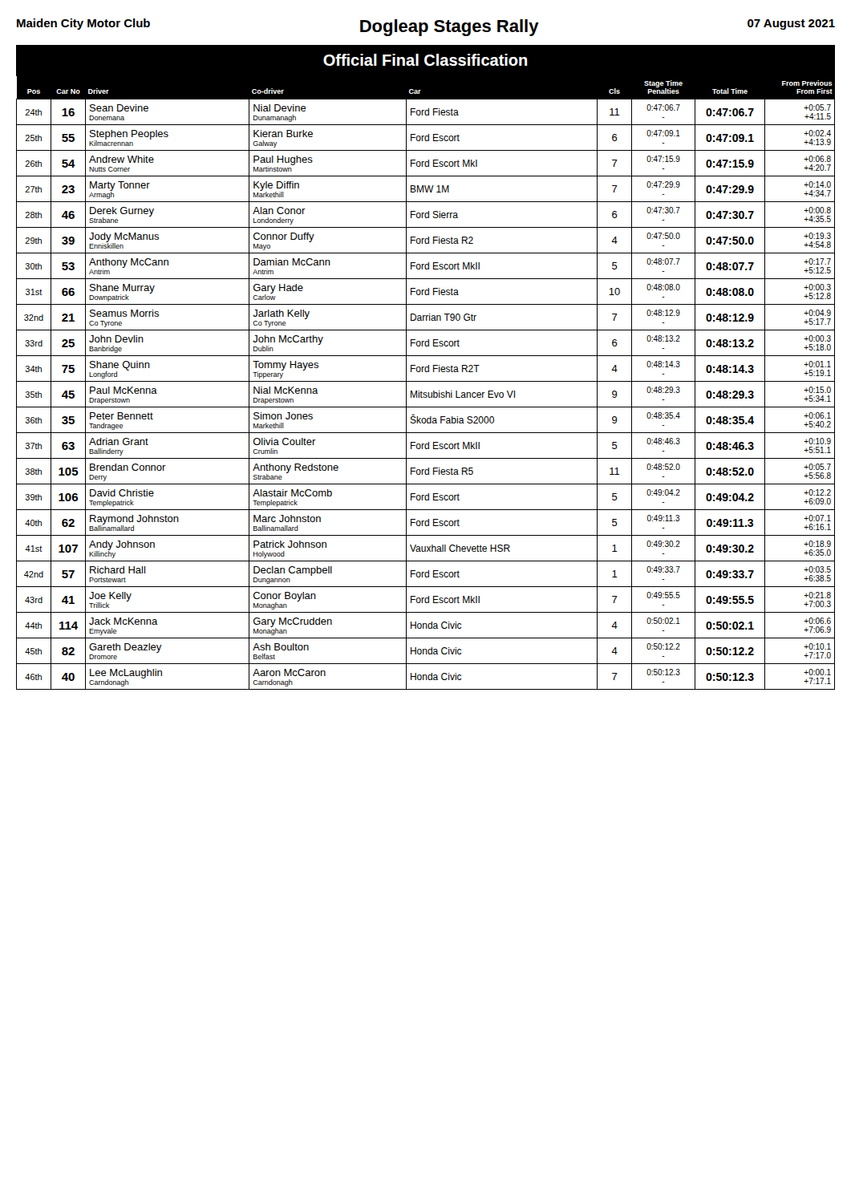Maiden City Motor Club
Dogleap Stages Rally
07 August 2021
Official Final Classification
| Pos | Car No | Driver | Co-driver | Car | Cls | Stage Time Penalties | Total Time | From Previous From First |
| --- | --- | --- | --- | --- | --- | --- | --- | --- |
| 24th | 16 | Sean Devine Donemana | Nial Devine Dunamanagh | Ford Fiesta | 11 | 0:47:06.7 - | 0:47:06.7 | +0:05.7 +4:11.5 |
| 25th | 55 | Stephen Peoples Kilmacrennan | Kieran Burke Galway | Ford Escort | 6 | 0:47:09.1 - | 0:47:09.1 | +0:02.4 +4:13.9 |
| 26th | 54 | Andrew White Nutts Corner | Paul Hughes Martinstown | Ford Escort MkI | 7 | 0:47:15.9 - | 0:47:15.9 | +0:06.8 +4:20.7 |
| 27th | 23 | Marty Tonner Armagh | Kyle Diffin Markethill | BMW 1M | 7 | 0:47:29.9 - | 0:47:29.9 | +0:14.0 +4:34.7 |
| 28th | 46 | Derek Gurney Strabane | Alan Conor Londonderry | Ford Sierra | 6 | 0:47:30.7 - | 0:47:30.7 | +0:00.8 +4:35.5 |
| 29th | 39 | Jody McManus Enniskillen | Connor Duffy Mayo | Ford Fiesta R2 | 4 | 0:47:50.0 - | 0:47:50.0 | +0:19.3 +4:54.8 |
| 30th | 53 | Anthony McCann Antrim | Damian McCann Antrim | Ford Escort MkII | 5 | 0:48:07.7 - | 0:48:07.7 | +0:17.7 +5:12.5 |
| 31st | 66 | Shane Murray Downpatrick | Gary Hade Carlow | Ford Fiesta | 10 | 0:48:08.0 - | 0:48:08.0 | +0:00.3 +5:12.8 |
| 32nd | 21 | Seamus Morris Co Tyrone | Jarlath Kelly Co Tyrone | Darrian T90 Gtr | 7 | 0:48:12.9 - | 0:48:12.9 | +0:04.9 +5:17.7 |
| 33rd | 25 | John Devlin Banbridge | John McCarthy Dublin | Ford Escort | 6 | 0:48:13.2 - | 0:48:13.2 | +0:00.3 +5:18.0 |
| 34th | 75 | Shane Quinn Longford | Tommy Hayes Tipperary | Ford Fiesta R2T | 4 | 0:48:14.3 - | 0:48:14.3 | +0:01.1 +5:19.1 |
| 35th | 45 | Paul McKenna Draperstown | Nial McKenna Draperstown | Mitsubishi Lancer Evo VI | 9 | 0:48:29.3 - | 0:48:29.3 | +0:15.0 +5:34.1 |
| 36th | 35 | Peter Bennett Tandragee | Simon Jones Markethill | Škoda Fabia S2000 | 9 | 0:48:35.4 - | 0:48:35.4 | +0:06.1 +5:40.2 |
| 37th | 63 | Adrian Grant Ballinderry | Olivia Coulter Crumlin | Ford Escort MkII | 5 | 0:48:46.3 - | 0:48:46.3 | +0:10.9 +5:51.1 |
| 38th | 105 | Brendan Connor Derry | Anthony Redstone Strabane | Ford Fiesta R5 | 11 | 0:48:52.0 - | 0:48:52.0 | +0:05.7 +5:56.8 |
| 39th | 106 | David Christie Templepatrick | Alastair McComb Templepatrick | Ford Escort | 5 | 0:49:04.2 - | 0:49:04.2 | +0:12.2 +6:09.0 |
| 40th | 62 | Raymond Johnston Ballinamallard | Marc Johnston Ballinamallard | Ford Escort | 5 | 0:49:11.3 - | 0:49:11.3 | +0:07.1 +6:16.1 |
| 41st | 107 | Andy Johnson Killinchy | Patrick Johnson Holywood | Vauxhall Chevette HSR | 1 | 0:49:30.2 - | 0:49:30.2 | +0:18.9 +6:35.0 |
| 42nd | 57 | Richard Hall Portstewart | Declan Campbell Dungannon | Ford Escort | 1 | 0:49:33.7 - | 0:49:33.7 | +0:03.5 +6:38.5 |
| 43rd | 41 | Joe Kelly Trillick | Conor Boylan Monaghan | Ford Escort MkII | 7 | 0:49:55.5 - | 0:49:55.5 | +0:21.8 +7:00.3 |
| 44th | 114 | Jack McKenna Emyvale | Gary McCrudden Monaghan | Honda Civic | 4 | 0:50:02.1 - | 0:50:02.1 | +0:06.6 +7:06.9 |
| 45th | 82 | Gareth Deazley Dromore | Ash Boulton Belfast | Honda Civic | 4 | 0:50:12.2 - | 0:50:12.2 | +0:10.1 +7:17.0 |
| 46th | 40 | Lee McLaughlin Carndonagh | Aaron McCaron Carndonagh | Honda Civic | 7 | 0:50:12.3 - | 0:50:12.3 | +0:00.1 +7:17.1 |